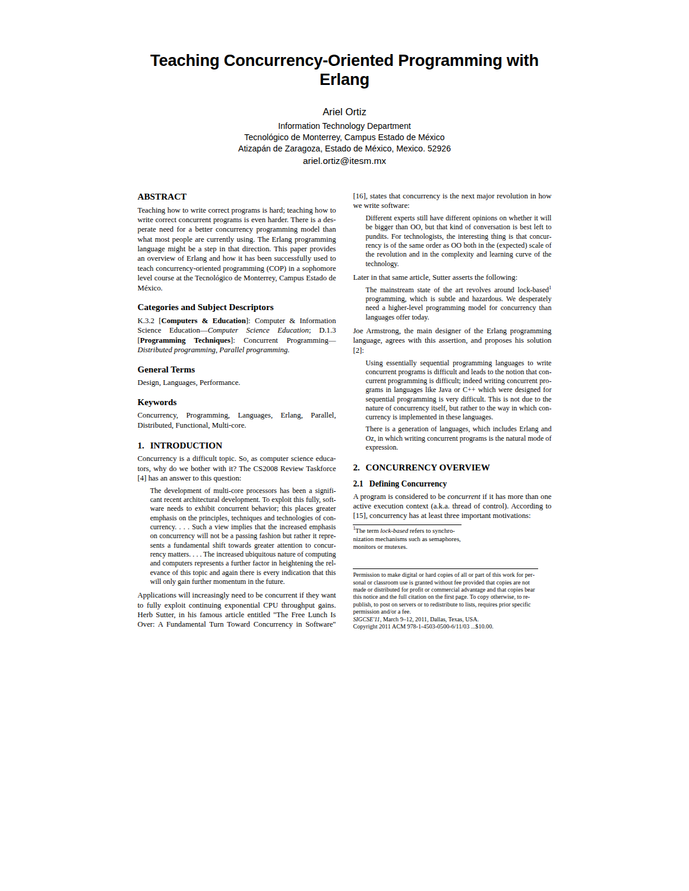Teaching Concurrency-Oriented Programming with Erlang
Ariel Ortiz
Information Technology Department
Tecnológico de Monterrey, Campus Estado de México
Atizapán de Zaragoza, Estado de México, Mexico. 52926
ariel.ortiz@itesm.mx
ABSTRACT
Teaching how to write correct programs is hard; teaching how to write correct concurrent programs is even harder. There is a desperate need for a better concurrency programming model than what most people are currently using. The Erlang programming language might be a step in that direction. This paper provides an overview of Erlang and how it has been successfully used to teach concurrency-oriented programming (COP) in a sophomore level course at the Tecnológico de Monterrey, Campus Estado de México.
Categories and Subject Descriptors
K.3.2 [Computers & Education]: Computer & Information Science Education—Computer Science Education; D.1.3 [Programming Techniques]: Concurrent Programming—Distributed programming, Parallel programming.
General Terms
Design, Languages, Performance.
Keywords
Concurrency, Programming, Languages, Erlang, Parallel, Distributed, Functional, Multi-core.
1. INTRODUCTION
Concurrency is a difficult topic. So, as computer science educators, why do we bother with it? The CS2008 Review Taskforce [4] has an answer to this question:
The development of multi-core processors has been a significant recent architectural development. To exploit this fully, software needs to exhibit concurrent behavior; this places greater emphasis on the principles, techniques and technologies of concurrency. . . . Such a view implies that the increased emphasis on concurrency will not be a passing fashion but rather it represents a fundamental shift towards greater attention to concurrency matters. . . . The increased ubiquitous nature of computing and computers represents a further factor in heightening the relevance of this topic and again there is every indication that this will only gain further momentum in the future.
Applications will increasingly need to be concurrent if they want to fully exploit continuing exponential CPU throughput gains. Herb Sutter, in his famous article entitled "The Free Lunch Is Over: A Fundamental Turn Toward Concurrency in Software" [16], states that concurrency is the next major revolution in how we write software:
Different experts still have different opinions on whether it will be bigger than OO, but that kind of conversation is best left to pundits. For technologists, the interesting thing is that concurrency is of the same order as OO both in the (expected) scale of the revolution and in the complexity and learning curve of the technology.
Later in that same article, Sutter asserts the following:
The mainstream state of the art revolves around lock-based1 programming, which is subtle and hazardous. We desperately need a higher-level programming model for concurrency than languages offer today.
Joe Armstrong, the main designer of the Erlang programming language, agrees with this assertion, and proposes his solution [2]:
Using essentially sequential programming languages to write concurrent programs is difficult and leads to the notion that concurrent programming is difficult; indeed writing concurrent programs in languages like Java or C++ which were designed for sequential programming is very difficult. This is not due to the nature of concurrency itself, but rather to the way in which concurrency is implemented in these languages.
There is a generation of languages, which includes Erlang and Oz, in which writing concurrent programs is the natural mode of expression.
2. CONCURRENCY OVERVIEW
2.1 Defining Concurrency
A program is considered to be concurrent if it has more than one active execution context (a.k.a. thread of control). According to [15], concurrency has at least three important motivations:
1The term lock-based refers to synchronization mechanisms such as semaphores, monitors or mutexes.
Permission to make digital or hard copies of all or part of this work for personal or classroom use is granted without fee provided that copies are not made or distributed for profit or commercial advantage and that copies bear this notice and the full citation on the first page. To copy otherwise, to republish, to post on servers or to redistribute to lists, requires prior specific permission and/or a fee.
SIGCSE'11, March 9–12, 2011, Dallas, Texas, USA.
Copyright 2011 ACM 978-1-4503-0500-6/11/03 ...$10.00.